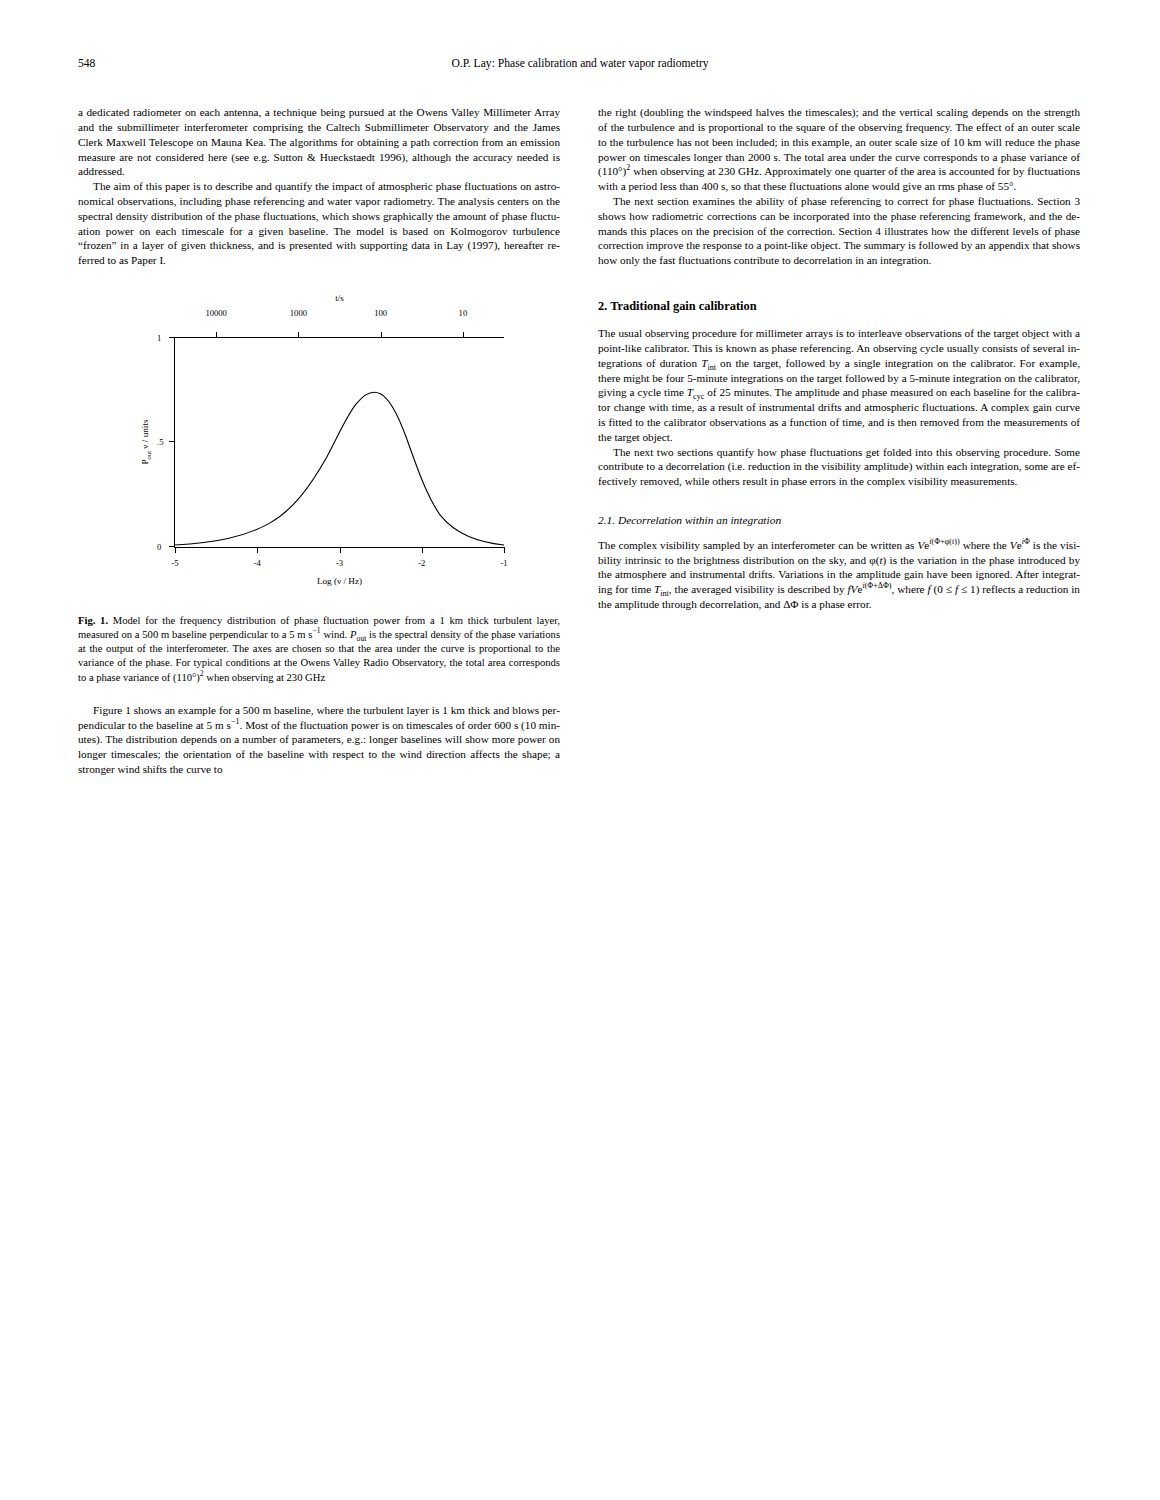548
O.P. Lay: Phase calibration and water vapor radiometry
a dedicated radiometer on each antenna, a technique being pursued at the Owens Valley Millimeter Array and the submillimeter interferometer comprising the Caltech Submillimeter Observatory and the James Clerk Maxwell Telescope on Mauna Kea. The algorithms for obtaining a path correction from an emission measure are not considered here (see e.g. Sutton & Hueckstaedt 1996), although the accuracy needed is addressed.
The aim of this paper is to describe and quantify the impact of atmospheric phase fluctuations on astronomical observations, including phase referencing and water vapor radiometry. The analysis centers on the spectral density distribution of the phase fluctuations, which shows graphically the amount of phase fluctuation power on each timescale for a given baseline. The model is based on Kolmogorov turbulence “frozen” in a layer of given thickness, and is presented with supporting data in Lay (1997), hereafter referred to as Paper I.
t/s
10000 1000 100 10
-5
-4
-3
-2
-1
0
.5
1
Log (ν / Hz)
Pout ν / units
Fig. 1. Model for the frequency distribution of phase fluctuation power from a 1 km thick turbulent layer, measured on a 500 m baseline perpendicular to a 5 m s−1 wind. Pout is the spectral density of the phase variations at the output of the interferometer. The axes are chosen so that the area under the curve is proportional to the variance of the phase. For typical conditions at the Owens Valley Radio Observatory, the total area corresponds to a phase variance of (110°)2 when observing at 230 GHz
Figure 1 shows an example for a 500 m baseline, where the turbulent layer is 1 km thick and blows perpendicular to the baseline at 5 m s−1. Most of the fluctuation power is on timescales of order 600 s (10 minutes). The distribution depends on a number of parameters, e.g.: longer baselines will show more power on longer timescales; the orientation of the baseline with respect to the wind direction affects the shape; a stronger wind shifts the curve to
the right (doubling the windspeed halves the timescales); and the vertical scaling depends on the strength of the turbulence and is proportional to the square of the observing frequency. The effect of an outer scale to the turbulence has not been included; in this example, an outer scale size of 10 km will reduce the phase power on timescales longer than 2000 s. The total area under the curve corresponds to a phase variance of (110°)2 when observing at 230 GHz. Approximately one quarter of the area is accounted for by fluctuations with a period less than 400 s, so that these fluctuations alone would give an rms phase of 55°.
The next section examines the ability of phase referencing to correct for phase fluctuations. Section 3 shows how radiometric corrections can be incorporated into the phase referencing framework, and the demands this places on the precision of the correction. Section 4 illustrates how the different levels of phase correction improve the response to a point-like object. The summary is followed by an appendix that shows how only the fast fluctuations contribute to decorrelation in an integration.
2. Traditional gain calibration
The usual observing procedure for millimeter arrays is to interleave observations of the target object with a point-like calibrator. This is known as phase referencing. An observing cycle usually consists of several integrations of duration Tint on the target, followed by a single integration on the calibrator. For example, there might be four 5-minute integrations on the target followed by a 5-minute integration on the calibrator, giving a cycle time Tcyc of 25 minutes. The amplitude and phase measured on each baseline for the calibrator change with time, as a result of instrumental drifts and atmospheric fluctuations. A complex gain curve is fitted to the calibrator observations as a function of time, and is then removed from the measurements of the target object.
The next two sections quantify how phase fluctuations get folded into this observing procedure. Some contribute to a decorrelation (i.e. reduction in the visibility amplitude) within each integration, some are effectively removed, while others result in phase errors in the complex visibility measurements.
2.1. Decorrelation within an integration
The complex visibility sampled by an interferometer can be written as Vei(Φ+φ(t)) where the Vei Φ is the visibility intrinsic to the brightness distribution on the sky, and φ(t) is the variation in the phase introduced by the atmosphere and instrumental drifts. Variations in the amplitude gain have been ignored. After integrating for time Tint, the averaged visibility is described by fVei(Φ+ΔΦ), where f (0 ≤ f ≤ 1) reflects a reduction in the amplitude through decorrelation, and ΔΦ is a phase error.